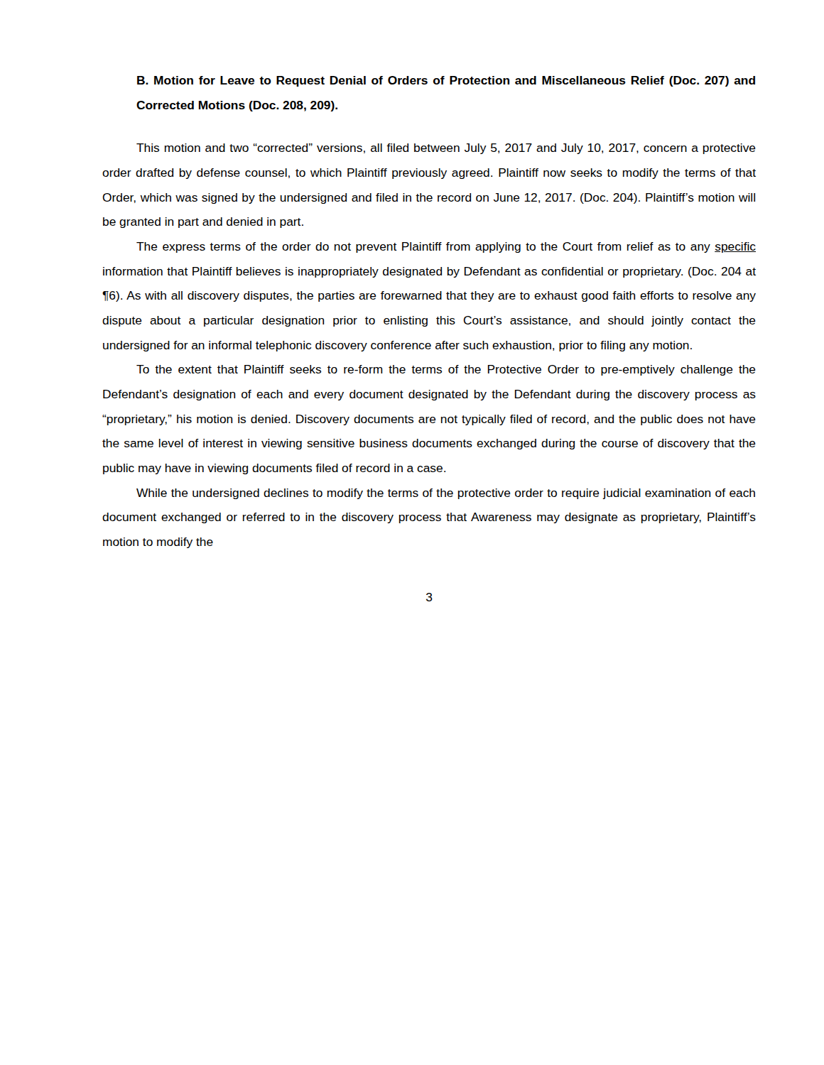B. Motion for Leave to Request Denial of Orders of Protection and Miscellaneous Relief (Doc. 207) and Corrected Motions (Doc. 208, 209).
This motion and two “corrected” versions, all filed between July 5, 2017 and July 10, 2017, concern a protective order drafted by defense counsel, to which Plaintiff previously agreed. Plaintiff now seeks to modify the terms of that Order, which was signed by the undersigned and filed in the record on June 12, 2017. (Doc. 204). Plaintiff’s motion will be granted in part and denied in part.
The express terms of the order do not prevent Plaintiff from applying to the Court from relief as to any specific information that Plaintiff believes is inappropriately designated by Defendant as confidential or proprietary. (Doc. 204 at ¶6). As with all discovery disputes, the parties are forewarned that they are to exhaust good faith efforts to resolve any dispute about a particular designation prior to enlisting this Court’s assistance, and should jointly contact the undersigned for an informal telephonic discovery conference after such exhaustion, prior to filing any motion.
To the extent that Plaintiff seeks to re-form the terms of the Protective Order to pre-emptively challenge the Defendant’s designation of each and every document designated by the Defendant during the discovery process as “proprietary,” his motion is denied. Discovery documents are not typically filed of record, and the public does not have the same level of interest in viewing sensitive business documents exchanged during the course of discovery that the public may have in viewing documents filed of record in a case.
While the undersigned declines to modify the terms of the protective order to require judicial examination of each document exchanged or referred to in the discovery process that Awareness may designate as proprietary, Plaintiff’s motion to modify the
3